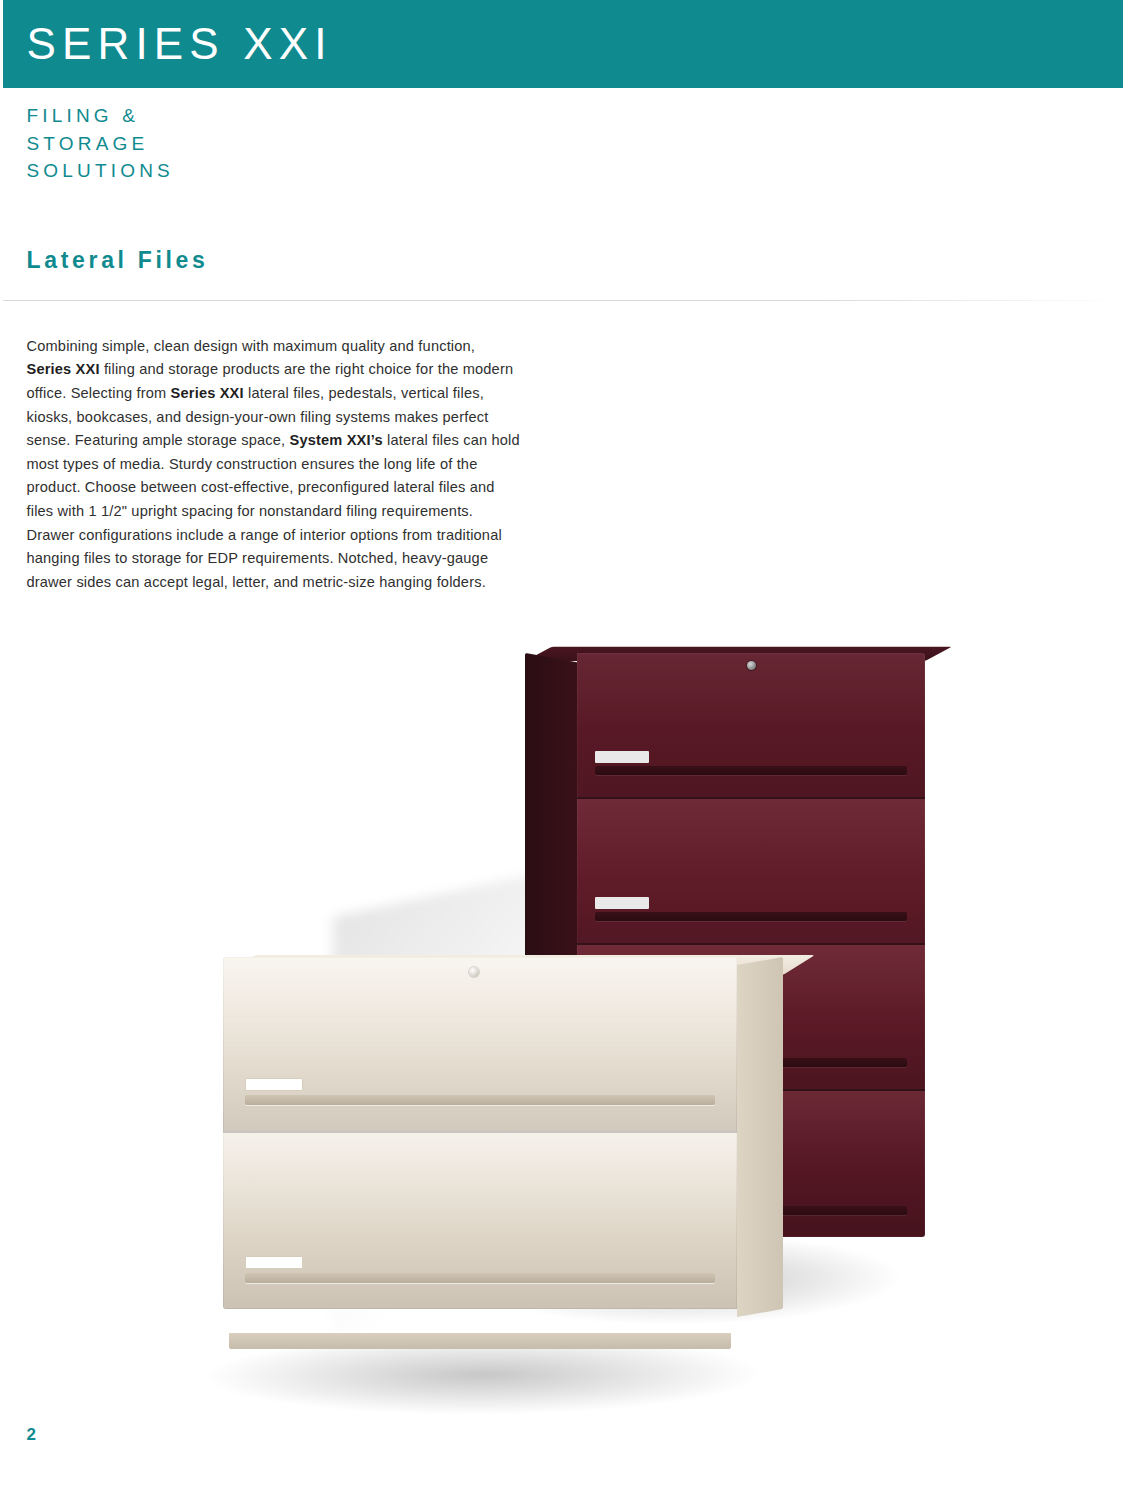SERIES XXI
Filing &
Storage
Solutions
Lateral Files
Combining simple, clean design with maximum quality and function, Series XXI filing and storage products are the right choice for the modern office. Selecting from Series XXI lateral files, pedestals, vertical files, kiosks, bookcases, and design-your-own filing systems makes perfect sense. Featuring ample storage space, System XXI’s lateral files can hold most types of media. Sturdy construction ensures the long life of the product. Choose between cost-effective, preconfigured lateral files and files with 1 1/2" upright spacing for nonstandard filing requirements. Drawer configurations include a range of interior options from traditional hanging files to storage for EDP requirements. Notched, heavy-gauge drawer sides can accept legal, letter, and metric-size hanging folders.
2